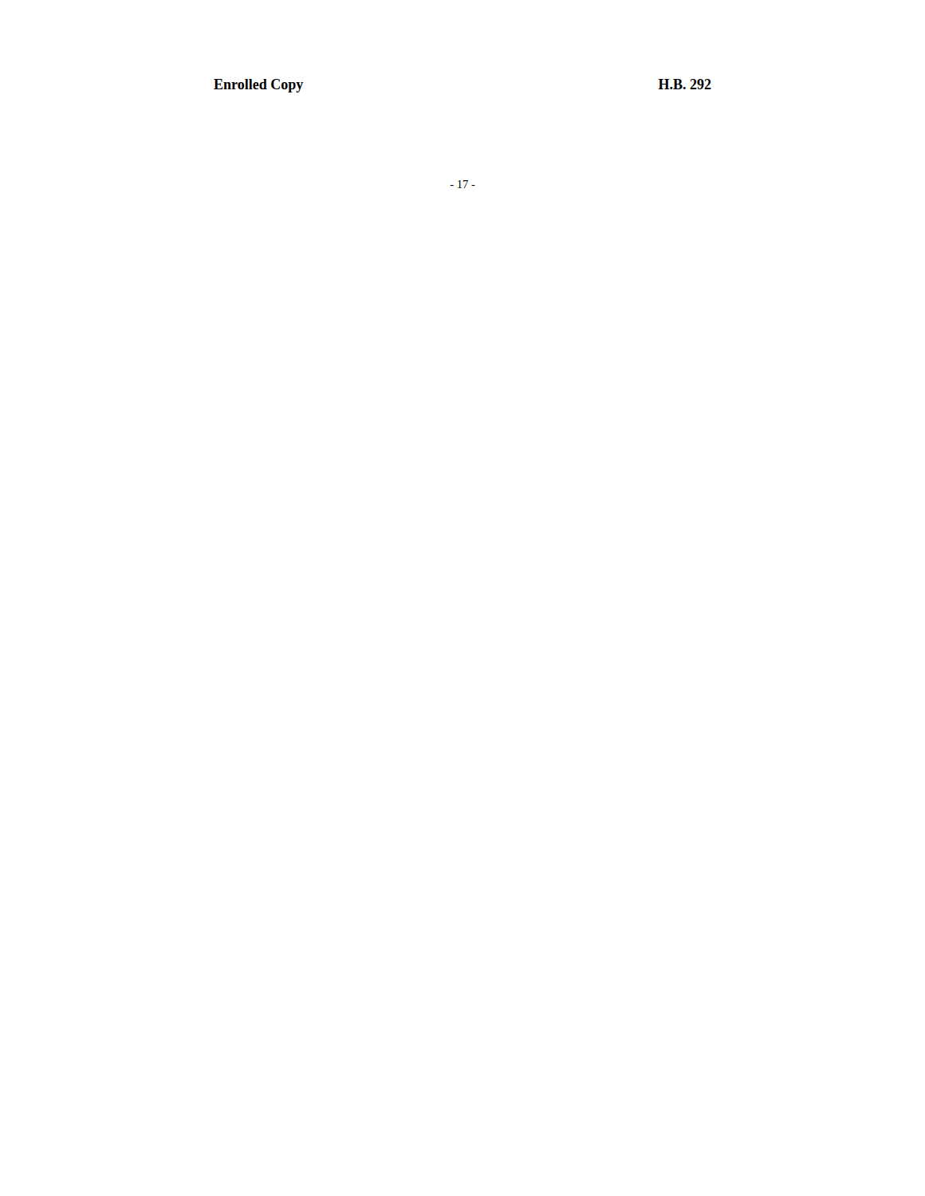Enrolled Copy
H.B. 292
- 17 -